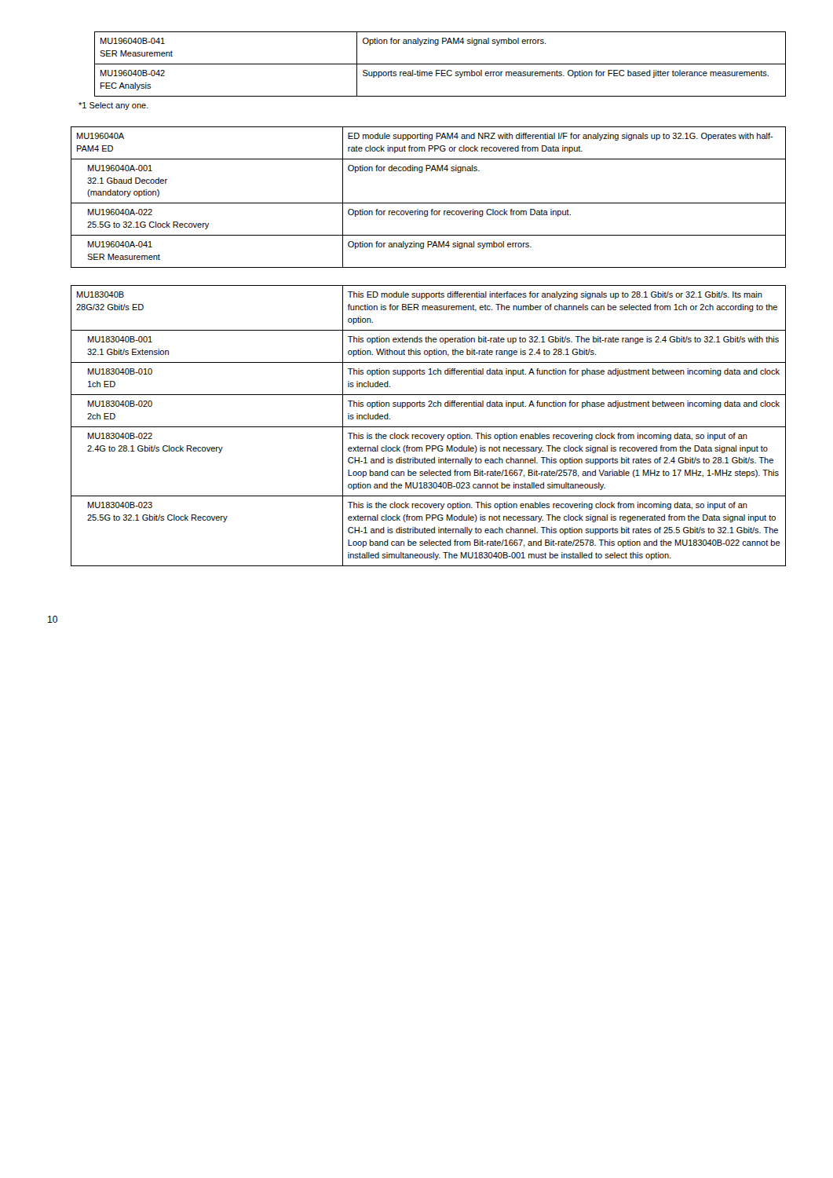| MU196040B-041 SER Measurement | Option for analyzing PAM4 signal symbol errors. |
| MU196040B-042 FEC Analysis | Supports real-time FEC symbol error measurements. Option for FEC based jitter tolerance measurements. |
*1 Select any one.
| MU196040A PAM4 ED | ED module supporting PAM4 and NRZ with differential I/F for analyzing signals up to 32.1G. Operates with half-rate clock input from PPG or clock recovered from Data input. |
| MU196040A-001 32.1 Gbaud Decoder (mandatory option) | Option for decoding PAM4 signals. |
| MU196040A-022 25.5G to 32.1G Clock Recovery | Option for recovering for recovering Clock from Data input. |
| MU196040A-041 SER Measurement | Option for analyzing PAM4 signal symbol errors. |
| MU183040B 28G/32 Gbit/s ED | This ED module supports differential interfaces for analyzing signals up to 28.1 Gbit/s or 32.1 Gbit/s. Its main function is for BER measurement, etc. The number of channels can be selected from 1ch or 2ch according to the option. |
| MU183040B-001 32.1 Gbit/s Extension | This option extends the operation bit-rate up to 32.1 Gbit/s. The bit-rate range is 2.4 Gbit/s to 32.1 Gbit/s with this option. Without this option, the bit-rate range is 2.4 to 28.1 Gbit/s. |
| MU183040B-010 1ch ED | This option supports 1ch differential data input. A function for phase adjustment between incoming data and clock is included. |
| MU183040B-020 2ch ED | This option supports 2ch differential data input. A function for phase adjustment between incoming data and clock is included. |
| MU183040B-022 2.4G to 28.1 Gbit/s Clock Recovery | This is the clock recovery option. This option enables recovering clock from incoming data, so input of an external clock (from PPG Module) is not necessary. The clock signal is recovered from the Data signal input to CH-1 and is distributed internally to each channel. This option supports bit rates of 2.4 Gbit/s to 28.1 Gbit/s. The Loop band can be selected from Bit-rate/1667, Bit-rate/2578, and Variable (1 MHz to 17 MHz, 1-MHz steps). This option and the MU183040B-023 cannot be installed simultaneously. |
| MU183040B-023 25.5G to 32.1 Gbit/s Clock Recovery | This is the clock recovery option. This option enables recovering clock from incoming data, so input of an external clock (from PPG Module) is not necessary. The clock signal is regenerated from the Data signal input to CH-1 and is distributed internally to each channel. This option supports bit rates of 25.5 Gbit/s to 32.1 Gbit/s. The Loop band can be selected from Bit-rate/1667, and Bit-rate/2578. This option and the MU183040B-022 cannot be installed simultaneously. The MU183040B-001 must be installed to select this option. |
10